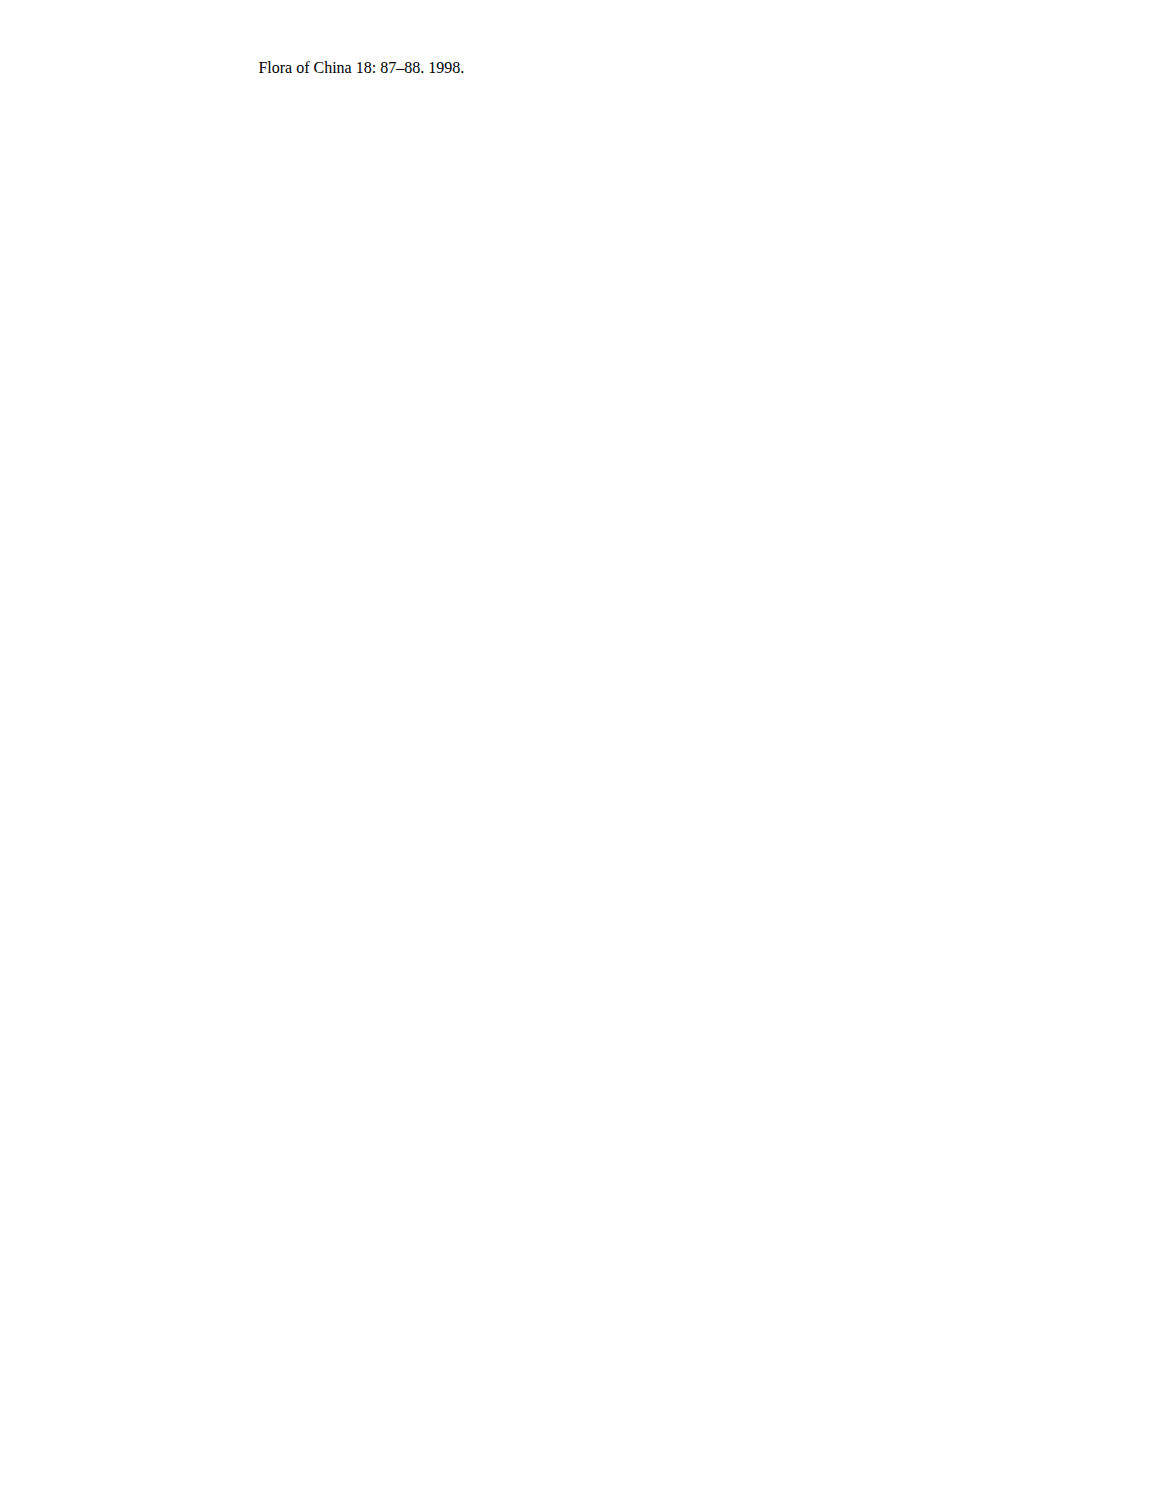Flora of China 18: 87–88. 1998.